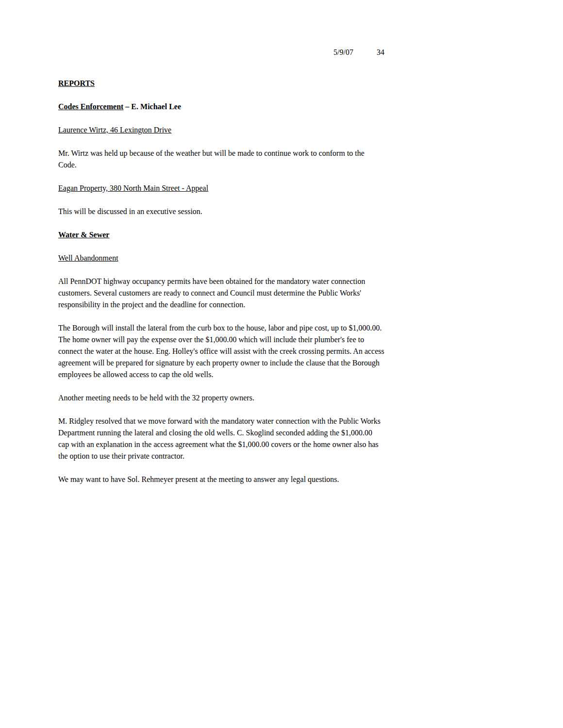5/9/0734
REPORTS
Codes Enforcement – E. Michael Lee
Laurence Wirtz, 46 Lexington Drive
Mr. Wirtz was held up because of the weather but will be made to continue work to conform to the Code.
Eagan Property, 380 North Main Street - Appeal
This will be discussed in an executive session.
Water & Sewer
Well Abandonment
All PennDOT highway occupancy permits have been obtained for the mandatory water connection customers. Several customers are ready to connect and Council must determine the Public Works' responsibility in the project and the deadline for connection.
The Borough will install the lateral from the curb box to the house, labor and pipe cost, up to $1,000.00. The home owner will pay the expense over the $1,000.00 which will include their plumber's fee to connect the water at the house. Eng. Holley's office will assist with the creek crossing permits. An access agreement will be prepared for signature by each property owner to include the clause that the Borough employees be allowed access to cap the old wells.
Another meeting needs to be held with the 32 property owners.
M. Ridgley resolved that we move forward with the mandatory water connection with the Public Works Department running the lateral and closing the old wells. C. Skoglind seconded adding the $1,000.00 cap with an explanation in the access agreement what the $1,000.00 covers or the home owner also has the option to use their private contractor.
We may want to have Sol. Rehmeyer present at the meeting to answer any legal questions.